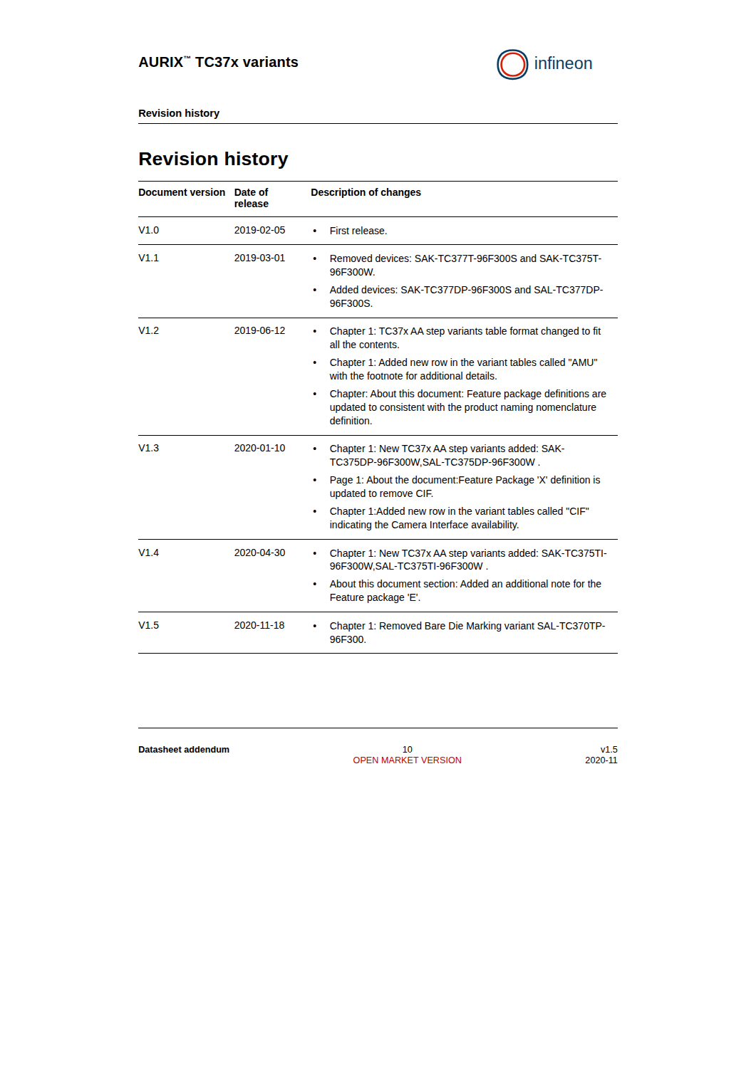AURIX™ TC37x variants
infineon
Revision history
Revision history
| Document version | Date of release | Description of changes |
| --- | --- | --- |
| V1.0 | 2019-02-05 | First release. |
| V1.1 | 2019-03-01 | Removed devices: SAK-TC377T-96F300S and SAK-TC375T-96F300W. Added devices: SAK-TC377DP-96F300S and SAL-TC377DP-96F300S. |
| V1.2 | 2019-06-12 | Chapter 1: TC37x AA step variants table format changed to fit all the contents. Chapter 1: Added new row in the variant tables called "AMU" with the footnote for additional details. Chapter: About this document: Feature package definitions are updated to consistent with the product naming nomenclature definition. |
| V1.3 | 2020-01-10 | Chapter 1: New TC37x AA step variants added: SAK-TC375DP-96F300W,SAL-TC375DP-96F300W . Page 1: About the document:Feature Package 'X' definition is updated to remove CIF. Chapter 1:Added new row in the variant tables called "CIF" indicating the Camera Interface availability. |
| V1.4 | 2020-04-30 | Chapter 1: New TC37x AA step variants added: SAK-TC375TI-96F300W,SAL-TC375TI-96F300W . About this document section: Added an additional note for the Feature package 'E'. |
| V1.5 | 2020-11-18 | Chapter 1: Removed Bare Die Marking variant SAL-TC370TP-96F300. |
Datasheet addendum
10 OPEN MARKET VERSION
v1.5
2020-11